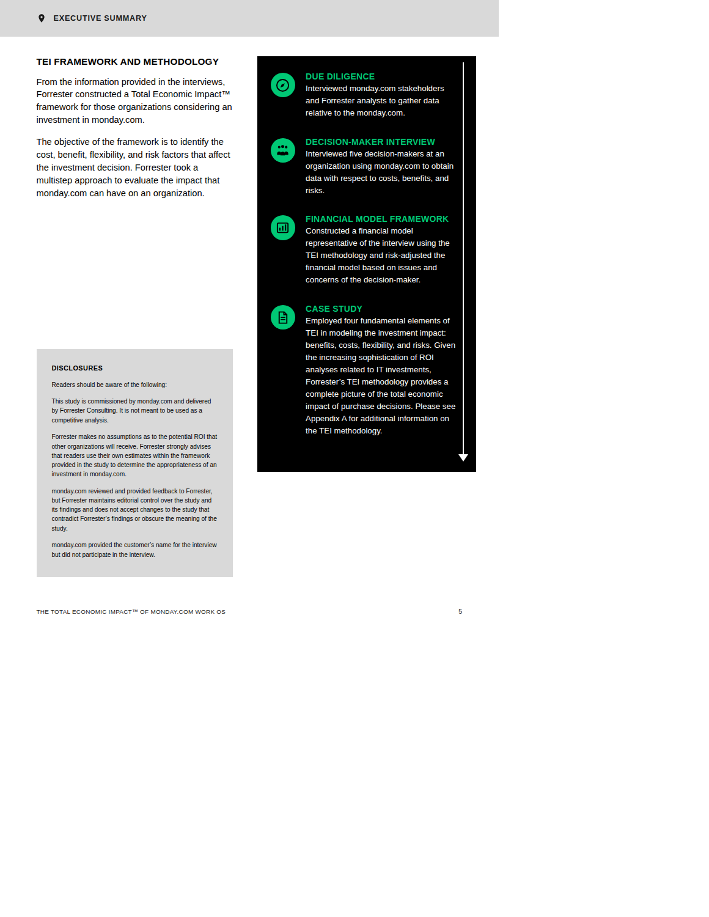EXECUTIVE SUMMARY
TEI FRAMEWORK AND METHODOLOGY
From the information provided in the interviews, Forrester constructed a Total Economic Impact™ framework for those organizations considering an investment in monday.com.
The objective of the framework is to identify the cost, benefit, flexibility, and risk factors that affect the investment decision. Forrester took a multistep approach to evaluate the impact that monday.com can have on an organization.
DISCLOSURES
Readers should be aware of the following:
This study is commissioned by monday.com and delivered by Forrester Consulting. It is not meant to be used as a competitive analysis.
Forrester makes no assumptions as to the potential ROI that other organizations will receive. Forrester strongly advises that readers use their own estimates within the framework provided in the study to determine the appropriateness of an investment in monday.com.
monday.com reviewed and provided feedback to Forrester, but Forrester maintains editorial control over the study and its findings and does not accept changes to the study that contradict Forrester’s findings or obscure the meaning of the study.
monday.com provided the customer’s name for the interview but did not participate in the interview.
DUE DILIGENCE
Interviewed monday.com stakeholders and Forrester analysts to gather data relative to the monday.com.
DECISION-MAKER INTERVIEW
Interviewed five decision-makers at an organization using monday.com to obtain data with respect to costs, benefits, and risks.
FINANCIAL MODEL FRAMEWORK
Constructed a financial model representative of the interview using the TEI methodology and risk-adjusted the financial model based on issues and concerns of the decision-maker.
CASE STUDY
Employed four fundamental elements of TEI in modeling the investment impact: benefits, costs, flexibility, and risks. Given the increasing sophistication of ROI analyses related to IT investments, Forrester’s TEI methodology provides a complete picture of the total economic impact of purchase decisions. Please see Appendix A for additional information on the TEI methodology.
THE TOTAL ECONOMIC IMPACT™ OF MONDAY.COM WORK OS 5